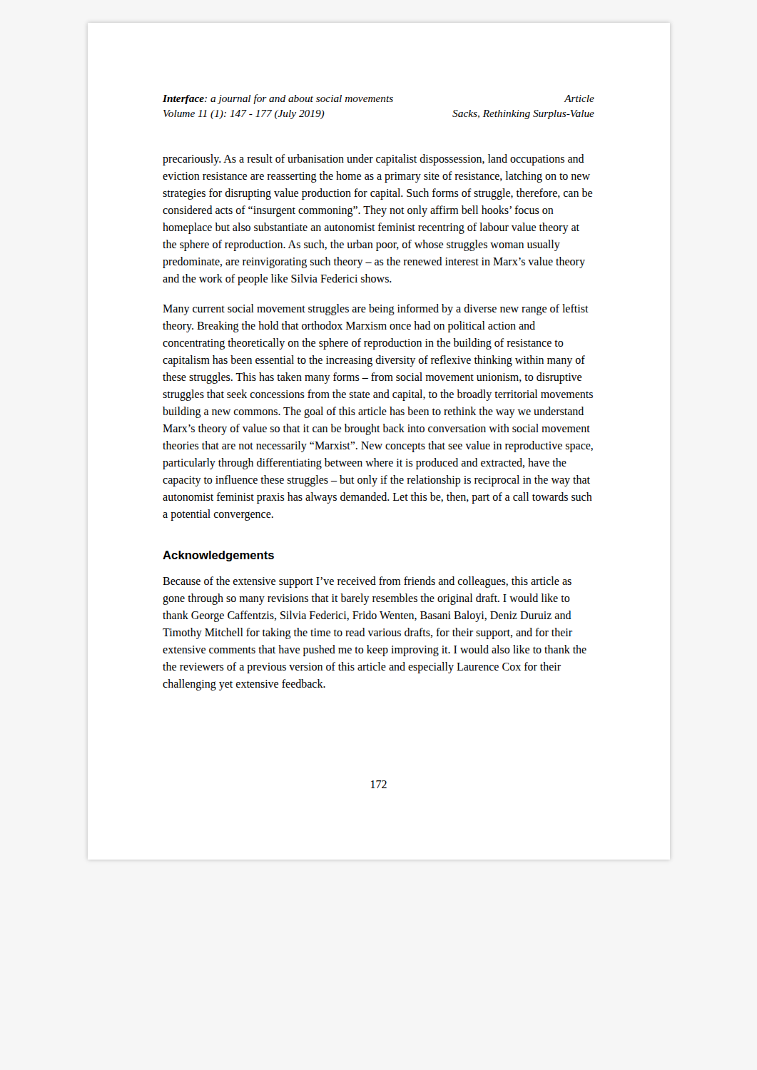Interface: a journal for and about social movements
Volume 11 (1): 147 - 177 (July 2019)
Article
Sacks, Rethinking Surplus-Value
precariously. As a result of urbanisation under capitalist dispossession, land occupations and eviction resistance are reasserting the home as a primary site of resistance, latching on to new strategies for disrupting value production for capital. Such forms of struggle, therefore, can be considered acts of “insurgent commoning”. They not only affirm bell hooks’ focus on homeplace but also substantiate an autonomist feminist recentring of labour value theory at the sphere of reproduction. As such, the urban poor, of whose struggles woman usually predominate, are reinvigorating such theory – as the renewed interest in Marx’s value theory and the work of people like Silvia Federici shows.
Many current social movement struggles are being informed by a diverse new range of leftist theory. Breaking the hold that orthodox Marxism once had on political action and concentrating theoretically on the sphere of reproduction in the building of resistance to capitalism has been essential to the increasing diversity of reflexive thinking within many of these struggles. This has taken many forms – from social movement unionism, to disruptive struggles that seek concessions from the state and capital, to the broadly territorial movements building a new commons. The goal of this article has been to rethink the way we understand Marx’s theory of value so that it can be brought back into conversation with social movement theories that are not necessarily “Marxist”. New concepts that see value in reproductive space, particularly through differentiating between where it is produced and extracted, have the capacity to influence these struggles – but only if the relationship is reciprocal in the way that autonomist feminist praxis has always demanded. Let this be, then, part of a call towards such a potential convergence.
Acknowledgements
Because of the extensive support I’ve received from friends and colleagues, this article as gone through so many revisions that it barely resembles the original draft. I would like to thank George Caffentzis, Silvia Federici, Frido Wenten, Basani Baloyi, Deniz Duruiz and Timothy Mitchell for taking the time to read various drafts, for their support, and for their extensive comments that have pushed me to keep improving it. I would also like to thank the the reviewers of a previous version of this article and especially Laurence Cox for their challenging yet extensive feedback.
172